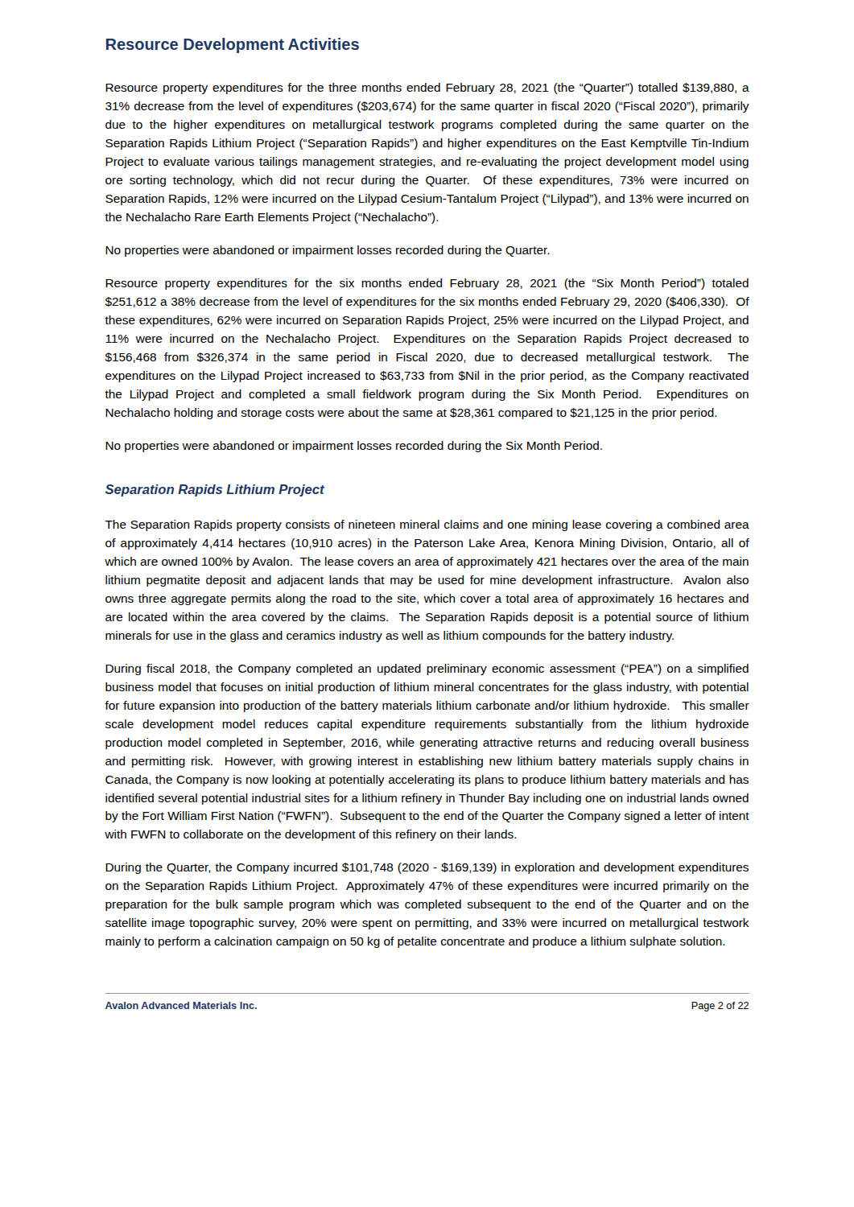Resource Development Activities
Resource property expenditures for the three months ended February 28, 2021 (the “Quarter”) totalled $139,880, a 31% decrease from the level of expenditures ($203,674) for the same quarter in fiscal 2020 (“Fiscal 2020”), primarily due to the higher expenditures on metallurgical testwork programs completed during the same quarter on the Separation Rapids Lithium Project (“Separation Rapids”) and higher expenditures on the East Kemptville Tin-Indium Project to evaluate various tailings management strategies, and re-evaluating the project development model using ore sorting technology, which did not recur during the Quarter. Of these expenditures, 73% were incurred on Separation Rapids, 12% were incurred on the Lilypad Cesium-Tantalum Project (“Lilypad”), and 13% were incurred on the Nechalacho Rare Earth Elements Project (“Nechalacho”).
No properties were abandoned or impairment losses recorded during the Quarter.
Resource property expenditures for the six months ended February 28, 2021 (the “Six Month Period”) totaled $251,612 a 38% decrease from the level of expenditures for the six months ended February 29, 2020 ($406,330). Of these expenditures, 62% were incurred on Separation Rapids Project, 25% were incurred on the Lilypad Project, and 11% were incurred on the Nechalacho Project. Expenditures on the Separation Rapids Project decreased to $156,468 from $326,374 in the same period in Fiscal 2020, due to decreased metallurgical testwork. The expenditures on the Lilypad Project increased to $63,733 from $Nil in the prior period, as the Company reactivated the Lilypad Project and completed a small fieldwork program during the Six Month Period. Expenditures on Nechalacho holding and storage costs were about the same at $28,361 compared to $21,125 in the prior period.
No properties were abandoned or impairment losses recorded during the Six Month Period.
Separation Rapids Lithium Project
The Separation Rapids property consists of nineteen mineral claims and one mining lease covering a combined area of approximately 4,414 hectares (10,910 acres) in the Paterson Lake Area, Kenora Mining Division, Ontario, all of which are owned 100% by Avalon. The lease covers an area of approximately 421 hectares over the area of the main lithium pegmatite deposit and adjacent lands that may be used for mine development infrastructure. Avalon also owns three aggregate permits along the road to the site, which cover a total area of approximately 16 hectares and are located within the area covered by the claims. The Separation Rapids deposit is a potential source of lithium minerals for use in the glass and ceramics industry as well as lithium compounds for the battery industry.
During fiscal 2018, the Company completed an updated preliminary economic assessment (“PEA”) on a simplified business model that focuses on initial production of lithium mineral concentrates for the glass industry, with potential for future expansion into production of the battery materials lithium carbonate and/or lithium hydroxide. This smaller scale development model reduces capital expenditure requirements substantially from the lithium hydroxide production model completed in September, 2016, while generating attractive returns and reducing overall business and permitting risk. However, with growing interest in establishing new lithium battery materials supply chains in Canada, the Company is now looking at potentially accelerating its plans to produce lithium battery materials and has identified several potential industrial sites for a lithium refinery in Thunder Bay including one on industrial lands owned by the Fort William First Nation (“FWFN”). Subsequent to the end of the Quarter the Company signed a letter of intent with FWFN to collaborate on the development of this refinery on their lands.
During the Quarter, the Company incurred $101,748 (2020 - $169,139) in exploration and development expenditures on the Separation Rapids Lithium Project. Approximately 47% of these expenditures were incurred primarily on the preparation for the bulk sample program which was completed subsequent to the end of the Quarter and on the satellite image topographic survey, 20% were spent on permitting, and 33% were incurred on metallurgical testwork mainly to perform a calcination campaign on 50 kg of petalite concentrate and produce a lithium sulphate solution.
Avalon Advanced Materials Inc. Page 2 of 22